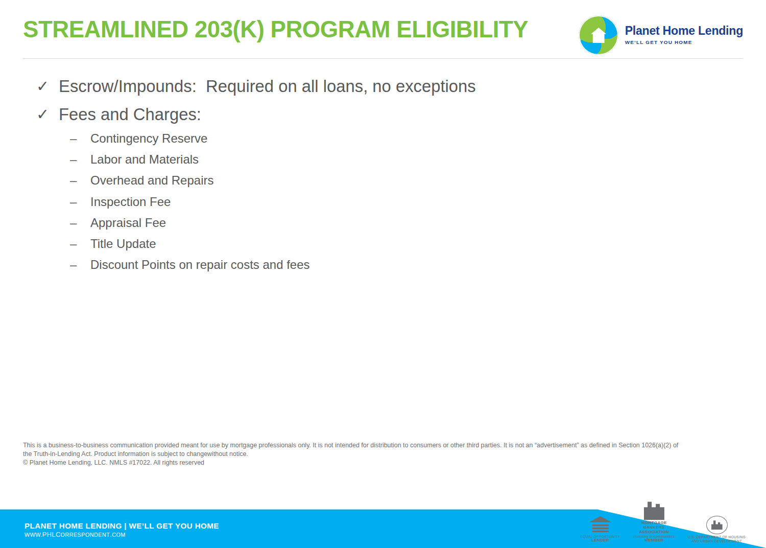Streamlined 203(k) Program Eligibility
Planet Home Lending
WE’LL GET YOU HOME
Escrow/Impounds: Required on all loans, no exceptions
Fees and Charges:
Contingency Reserve
Labor and Materials
Overhead and Repairs
Inspection Fee
Appraisal Fee
Title Update
Discount Points on repair costs and fees
This is a business-to-business communication provided meant for use by mortgage professionals only. It is not intended for distribution to consumers or other third parties. It is not an “advertisement” as defined in Section 1026(a)(2) of the Truth-in-Lending Act. Product information is subject to changewithout notice.
© Planet Home Lending, LLC. NMLS #17022. All rights reserved
Planet Home Lending | We’ll Get You Home
WWW. PHLCORRESPONDENT.COM
EQUAL OPPORTUNITY
LENDER
MORTGAGE
BANKERS
ASSOCIATION
Investing in communities
MEMBER
U.S. DEPARTMENT OF HOUSING
AND URBAN DEVELOPMENT